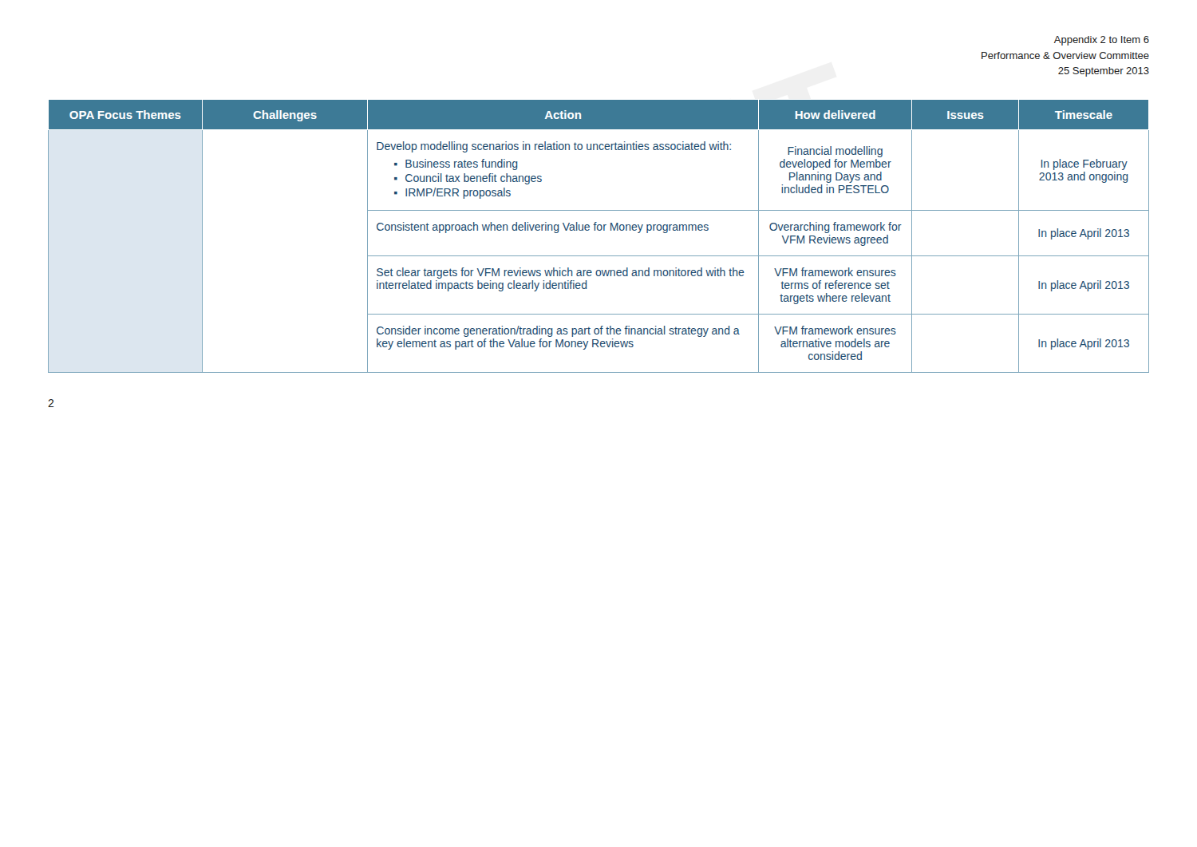DRAFT
Appendix 2 to Item 6
Performance & Overview Committee
25 September 2013
| OPA Focus Themes | Challenges | Action | How delivered | Issues | Timescale |
| --- | --- | --- | --- | --- | --- |
| | | Develop modelling scenarios in relation to uncertainties associated with: Business rates funding Council tax benefit changes IRMP/ERR proposals | Financial modelling developed for Member Planning Days and included in PESTELO | | In place February 2013 and ongoing |
| Consistent approach when delivering Value for Money programmes | Overarching framework for VFM Reviews agreed | | In place April 2013 |
| Set clear targets for VFM reviews which are owned and monitored with the interrelated impacts being clearly identified | VFM framework ensures terms of reference set targets where relevant | | In place April 2013 |
| Consider income generation/trading as part of the financial strategy and a key element as part of the Value for Money Reviews | VFM framework ensures alternative models are considered | | In place April 2013 |
2